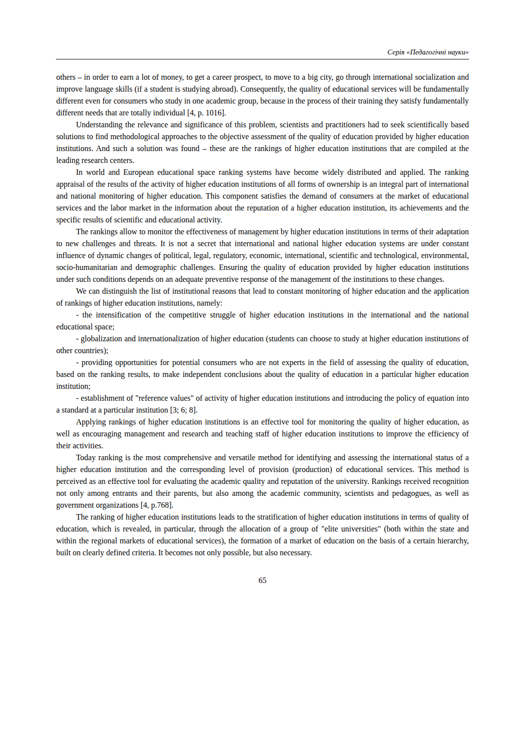Серія «Педагогічні науки»
others – in order to earn a lot of money, to get a career prospect, to move to a big city, go through international socialization and improve language skills (if a student is studying abroad). Consequently, the quality of educational services will be fundamentally different even for consumers who study in one academic group, because in the process of their training they satisfy fundamentally different needs that are totally individual [4, p. 1016].
Understanding the relevance and significance of this problem, scientists and practitioners had to seek scientifically based solutions to find methodological approaches to the objective assessment of the quality of education provided by higher education institutions. And such a solution was found – these are the rankings of higher education institutions that are compiled at the leading research centers.
In world and European educational space ranking systems have become widely distributed and applied. The ranking appraisal of the results of the activity of higher education institutions of all forms of ownership is an integral part of international and national monitoring of higher education. This component satisfies the demand of consumers at the market of educational services and the labor market in the information about the reputation of a higher education institution, its achievements and the specific results of scientific and educational activity.
The rankings allow to monitor the effectiveness of management by higher education institutions in terms of their adaptation to new challenges and threats. It is not a secret that international and national higher education systems are under constant influence of dynamic changes of political, legal, regulatory, economic, international, scientific and technological, environmental, socio-humanitarian and demographic challenges. Ensuring the quality of education provided by higher education institutions under such conditions depends on an adequate preventive response of the management of the institutions to these changes.
We can distinguish the list of institutional reasons that lead to constant monitoring of higher education and the application of rankings of higher education institutions, namely:
- the intensification of the competitive struggle of higher education institutions in the international and the national educational space;
- globalization and internationalization of higher education (students can choose to study at higher education institutions of other countries);
- providing opportunities for potential consumers who are not experts in the field of assessing the quality of education, based on the ranking results, to make independent conclusions about the quality of education in a particular higher education institution;
- establishment of "reference values" of activity of higher education institutions and introducing the policy of equation into a standard at a particular institution [3; 6; 8].
Applying rankings of higher education institutions is an effective tool for monitoring the quality of higher education, as well as encouraging management and research and teaching staff of higher education institutions to improve the efficiency of their activities.
Today ranking is the most comprehensive and versatile method for identifying and assessing the international status of a higher education institution and the corresponding level of provision (production) of educational services. This method is perceived as an effective tool for evaluating the academic quality and reputation of the university. Rankings received recognition not only among entrants and their parents, but also among the academic community, scientists and pedagogues, as well as government organizations [4, p.768].
The ranking of higher education institutions leads to the stratification of higher education institutions in terms of quality of education, which is revealed, in particular, through the allocation of a group of "elite universities" (both within the state and within the regional markets of educational services), the formation of a market of education on the basis of a certain hierarchy, built on clearly defined criteria. It becomes not only possible, but also necessary.
65